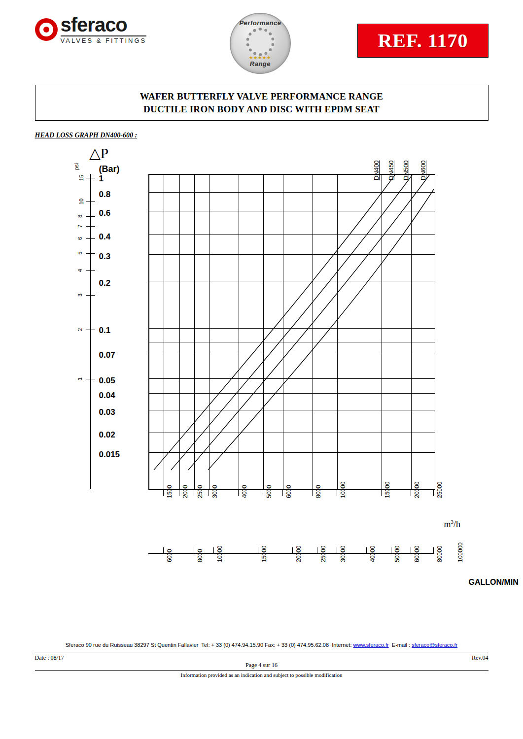sferaco
VALVES & FITTINGS
Performance
★★★★★
Range
REF. 1170
WAFER BUTTERFLY VALVE PERFORMANCE RANGE
DUCTILE IRON BODY AND DISC WITH EPDM SEAT
HEAD LOSS GRAPH DN400-600 :
△P
(Bar)
psi
15
10
8
7
6
5
4
3
2
1
1
0.8
0.6
0.4
0.3
0.2
0.1
0.07
0.05
0.04
0.03
0.02
0.015
DN400
DN450
DN500
DN600
1500
2000
2500
3000
4000
5000
6000
8000
10000
15000
20000
25000
m3/h
6000
8000
10000
15000
20000
25000
30000
40000
50000
60000
80000
100000
GALLON/MIN
Sferaco 90 rue du Ruisseau 38297 St Quentin Fallavier Tel: + 33 (0) 474.94.15.90 Fax: + 33 (0) 474.95.62.08 Internet: www.sferaco.fr E-mail : sferaco@sferaco.fr
Date : 08/17
Rev.04
Page 4 sur 16
Information provided as an indication and subject to possible modification